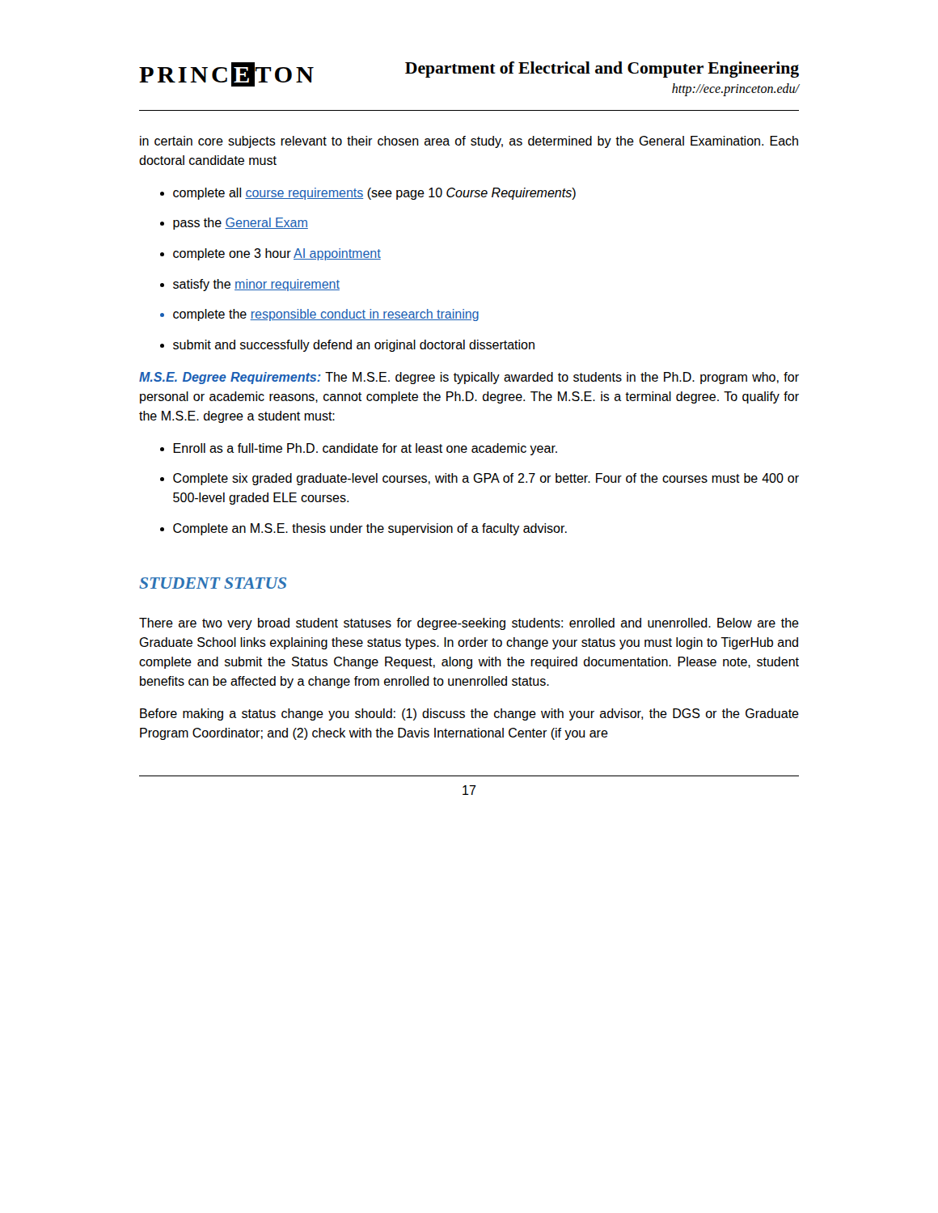PRINCETON
Department of Electrical and Computer Engineering
http://ece.princeton.edu/
in certain core subjects relevant to their chosen area of study, as determined by the General Examination. Each doctoral candidate must
complete all course requirements (see page 10 Course Requirements)
pass the General Exam
complete one 3 hour AI appointment
satisfy the minor requirement
complete the responsible conduct in research training
submit and successfully defend an original doctoral dissertation
M.S.E. Degree Requirements: The M.S.E. degree is typically awarded to students in the Ph.D. program who, for personal or academic reasons, cannot complete the Ph.D. degree. The M.S.E. is a terminal degree. To qualify for the M.S.E. degree a student must:
Enroll as a full-time Ph.D. candidate for at least one academic year.
Complete six graded graduate-level courses, with a GPA of 2.7 or better. Four of the courses must be 400 or 500-level graded ELE courses.
Complete an M.S.E. thesis under the supervision of a faculty advisor.
STUDENT STATUS
There are two very broad student statuses for degree-seeking students: enrolled and unenrolled. Below are the Graduate School links explaining these status types. In order to change your status you must login to TigerHub and complete and submit the Status Change Request, along with the required documentation. Please note, student benefits can be affected by a change from enrolled to unenrolled status.
Before making a status change you should: (1) discuss the change with your advisor, the DGS or the Graduate Program Coordinator; and (2) check with the Davis International Center (if you are
17